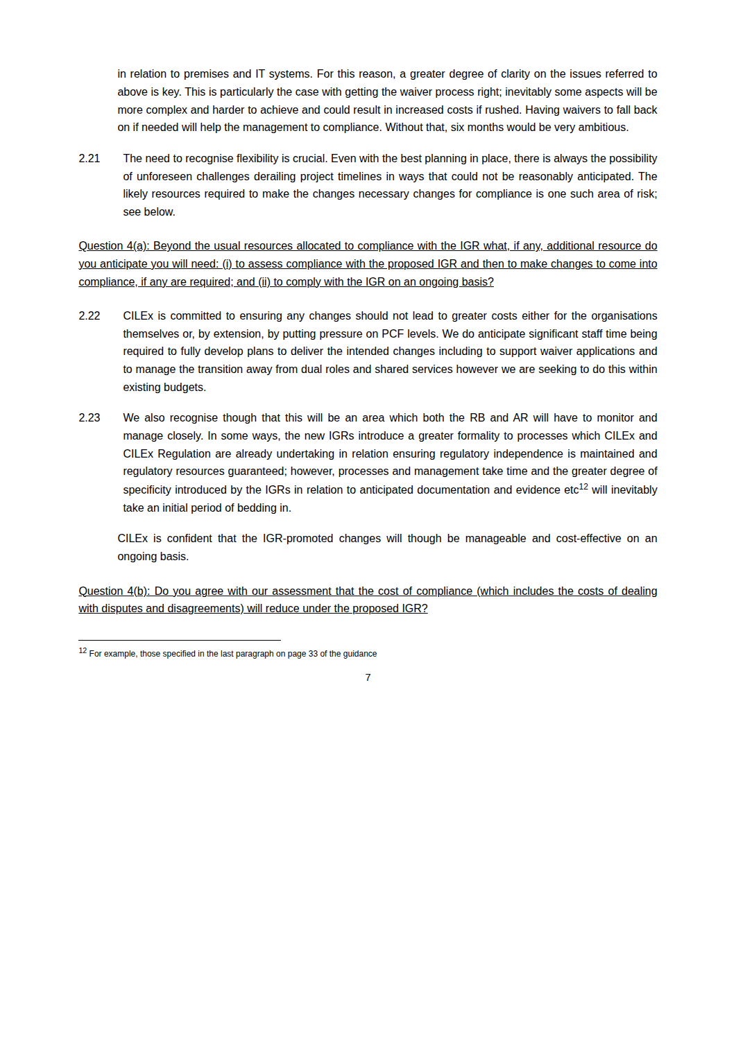in relation to premises and IT systems. For this reason, a greater degree of clarity on the issues referred to above is key. This is particularly the case with getting the waiver process right; inevitably some aspects will be more complex and harder to achieve and could result in increased costs if rushed. Having waivers to fall back on if needed will help the management to compliance. Without that, six months would be very ambitious.
2.21
The need to recognise flexibility is crucial. Even with the best planning in place, there is always the possibility of unforeseen challenges derailing project timelines in ways that could not be reasonably anticipated. The likely resources required to make the changes necessary changes for compliance is one such area of risk; see below.
Question 4(a): Beyond the usual resources allocated to compliance with the IGR what, if any, additional resource do you anticipate you will need: (i) to assess compliance with the proposed IGR and then to make changes to come into compliance, if any are required; and (ii) to comply with the IGR on an ongoing basis?
2.22
CILEx is committed to ensuring any changes should not lead to greater costs either for the organisations themselves or, by extension, by putting pressure on PCF levels. We do anticipate significant staff time being required to fully develop plans to deliver the intended changes including to support waiver applications and to manage the transition away from dual roles and shared services however we are seeking to do this within existing budgets.
2.23
We also recognise though that this will be an area which both the RB and AR will have to monitor and manage closely. In some ways, the new IGRs introduce a greater formality to processes which CILEx and CILEx Regulation are already undertaking in relation ensuring regulatory independence is maintained and regulatory resources guaranteed; however, processes and management take time and the greater degree of specificity introduced by the IGRs in relation to anticipated documentation and evidence etc12 will inevitably take an initial period of bedding in.
CILEx is confident that the IGR-promoted changes will though be manageable and cost-effective on an ongoing basis.
Question 4(b): Do you agree with our assessment that the cost of compliance (which includes the costs of dealing with disputes and disagreements) will reduce under the proposed IGR?
12 For example, those specified in the last paragraph on page 33 of the guidance
7